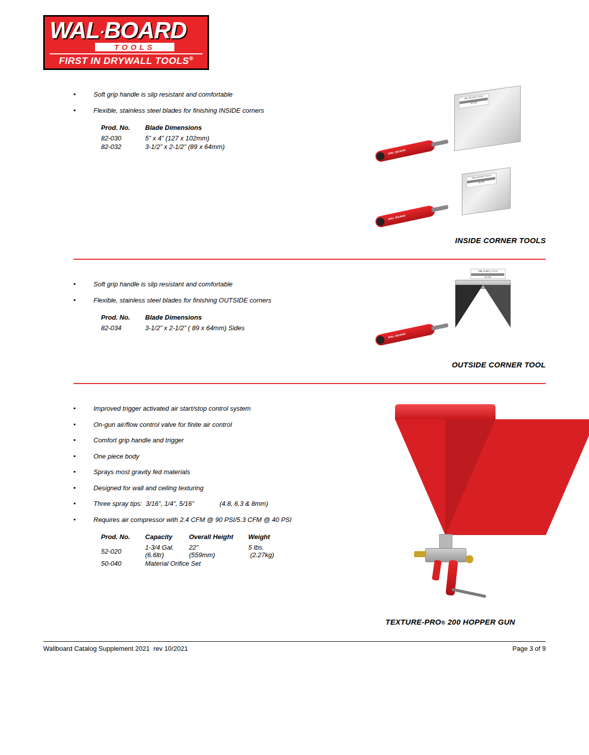WAL·BOARD
TOOLS
FIRST IN DRYWALL TOOLS®
Soft grip handle is slip resistant and comfortable
Flexible, stainless steel blades for finishing INSIDE corners
| Prod. No. | Blade Dimensions |
| --- | --- |
| 82-030 | 5” x 4” (127 x 102mm) |
| 82-032 | 3-1/2” x 2-1/2” (89 x 64mm) |
WAL-BOARD TOOLS 82-030
WAL·BOARD
WAL-BOARD TOOLS 82-032
WAL·BOARD
INSIDE CORNER TOOLS
Soft grip handle is slip resistant and comfortable
Flexible, stainless steel blades for finishing OUTSIDE corners
| Prod. No. | Blade Dimensions |
| --- | --- |
| 82-034 | 3-1/2” x 2-1/2” ( 89 x 64mm) Sides |
WAL-BOARD TOOLS 82-034
WAL·BOARD
OUTSIDE CORNER TOOL
Improved trigger activated air start/stop control system
On-gun air/flow control valve for finite air control
Comfort grip handle and trigger
One piece body
Sprays most gravity fed materials
Designed for wall and ceiling texturing
Three spray tips: 3/16”, 1/4”, 5/16” (4.8, 6.3 & 8mm)
Requires air compressor with 2.4 CFM @ 90 PSI/5.3 CFM @ 40 PSI
| Prod. No. | Capacity | Overall Height | Weight |
| --- | --- | --- | --- |
| 52-020 | 1-3/4 Gal. (6.6ltr) | 22” (559mm) | 5 lbs. (2.27kg) |
| 50-040 | Material Orifice Set |
TEXTURE-PRO® 200 HOPPER GUN
Wallboard Catalog Supplement 2021 rev 10/2021
Page 3 of 9